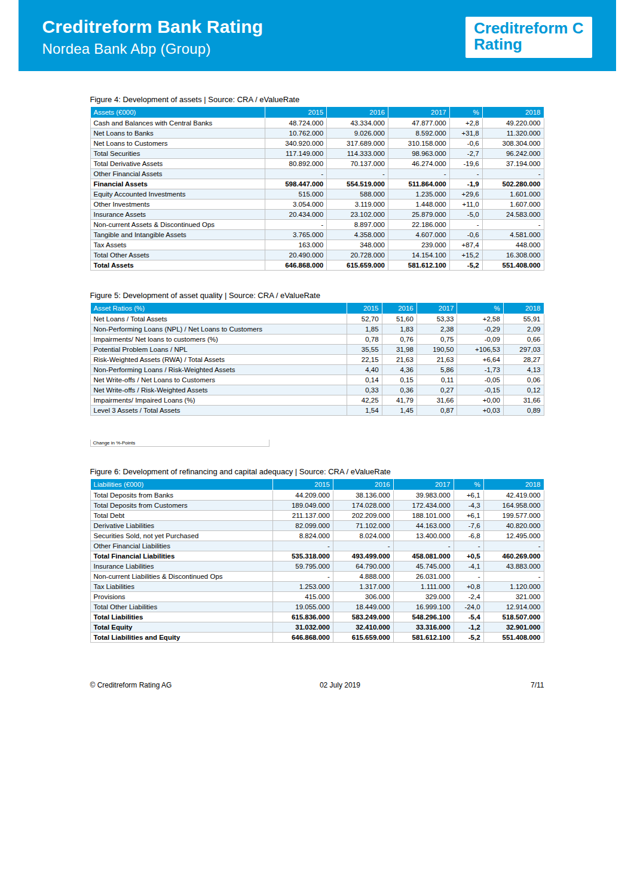Creditreform Bank Rating
Nordea Bank Abp (Group)
Creditreform C
Rating
Figure 4: Development of assets | Source: CRA / eValueRate
| Assets (€000) | 2015 | 2016 | 2017 | % | 2018 |
| --- | --- | --- | --- | --- | --- |
| Cash and Balances with Central Banks | 48.724.000 | 43.334.000 | 47.877.000 | +2,8 | 49.220.000 |
| Net Loans to Banks | 10.762.000 | 9.026.000 | 8.592.000 | +31,8 | 11.320.000 |
| Net Loans to Customers | 340.920.000 | 317.689.000 | 310.158.000 | -0,6 | 308.304.000 |
| Total Securities | 117.149.000 | 114.333.000 | 98.963.000 | -2,7 | 96.242.000 |
| Total Derivative Assets | 80.892.000 | 70.137.000 | 46.274.000 | -19,6 | 37.194.000 |
| Other Financial Assets | - | - | - | - | - |
| Financial Assets | 598.447.000 | 554.519.000 | 511.864.000 | -1,9 | 502.280.000 |
| Equity Accounted Investments | 515.000 | 588.000 | 1.235.000 | +29,6 | 1.601.000 |
| Other Investments | 3.054.000 | 3.119.000 | 1.448.000 | +11,0 | 1.607.000 |
| Insurance Assets | 20.434.000 | 23.102.000 | 25.879.000 | -5,0 | 24.583.000 |
| Non-current Assets & Discontinued Ops | - | 8.897.000 | 22.186.000 | - | - |
| Tangible and Intangible Assets | 3.765.000 | 4.358.000 | 4.607.000 | -0,6 | 4.581.000 |
| Tax Assets | 163.000 | 348.000 | 239.000 | +87,4 | 448.000 |
| Total Other Assets | 20.490.000 | 20.728.000 | 14.154.100 | +15,2 | 16.308.000 |
| Total Assets | 646.868.000 | 615.659.000 | 581.612.100 | -5,2 | 551.408.000 |
Figure 5: Development of asset quality | Source: CRA / eValueRate
| Asset Ratios (%) | 2015 | 2016 | 2017 | % | 2018 |
| --- | --- | --- | --- | --- | --- |
| Net Loans / Total Assets | 52,70 | 51,60 | 53,33 | +2,58 | 55,91 |
| Non-Performing Loans (NPL) / Net Loans to Customers | 1,85 | 1,83 | 2,38 | -0,29 | 2,09 |
| Impairments/ Net loans to customers (%) | 0,78 | 0,76 | 0,75 | -0,09 | 0,66 |
| Potential Problem Loans / NPL | 35,55 | 31,98 | 190,50 | +106,53 | 297,03 |
| Risk-Weighted Assets (RWA) / Total Assets | 22,15 | 21,63 | 21,63 | +6,64 | 28,27 |
| Non-Performing Loans / Risk-Weighted Assets | 4,40 | 4,36 | 5,86 | -1,73 | 4,13 |
| Net Write-offs / Net Loans to Customers | 0,14 | 0,15 | 0,11 | -0,05 | 0,06 |
| Net Write-offs / Risk-Weighted Assets | 0,33 | 0,36 | 0,27 | -0,15 | 0,12 |
| Impairments/ Impaired Loans (%) | 42,25 | 41,79 | 31,66 | +0,00 | 31,66 |
| Level 3 Assets / Total Assets | 1,54 | 1,45 | 0,87 | +0,03 | 0,89 |
Change in %-Points
Figure 6: Development of refinancing and capital adequacy | Source: CRA / eValueRate
| Liabilities (€000) | 2015 | 2016 | 2017 | % | 2018 |
| --- | --- | --- | --- | --- | --- |
| Total Deposits from Banks | 44.209.000 | 38.136.000 | 39.983.000 | +6,1 | 42.419.000 |
| Total Deposits from Customers | 189.049.000 | 174.028.000 | 172.434.000 | -4,3 | 164.958.000 |
| Total Debt | 211.137.000 | 202.209.000 | 188.101.000 | +6,1 | 199.577.000 |
| Derivative Liabilities | 82.099.000 | 71.102.000 | 44.163.000 | -7,6 | 40.820.000 |
| Securities Sold, not yet Purchased | 8.824.000 | 8.024.000 | 13.400.000 | -6,8 | 12.495.000 |
| Other Financial Liabilities | - | - | - | - | - |
| Total Financial Liabilities | 535.318.000 | 493.499.000 | 458.081.000 | +0,5 | 460.269.000 |
| Insurance Liabilities | 59.795.000 | 64.790.000 | 45.745.000 | -4,1 | 43.883.000 |
| Non-current Liabilities & Discontinued Ops | - | 4.888.000 | 26.031.000 | - | - |
| Tax Liabilities | 1.253.000 | 1.317.000 | 1.111.000 | +0,8 | 1.120.000 |
| Provisions | 415.000 | 306.000 | 329.000 | -2,4 | 321.000 |
| Total Other Liabilities | 19.055.000 | 18.449.000 | 16.999.100 | -24,0 | 12.914.000 |
| Total Liabilities | 615.836.000 | 583.249.000 | 548.296.100 | -5,4 | 518.507.000 |
| Total Equity | 31.032.000 | 32.410.000 | 33.316.000 | -1,2 | 32.901.000 |
| Total Liabilities and Equity | 646.868.000 | 615.659.000 | 581.612.100 | -5,2 | 551.408.000 |
© Creditreform Rating AG
02 July 2019
7/11